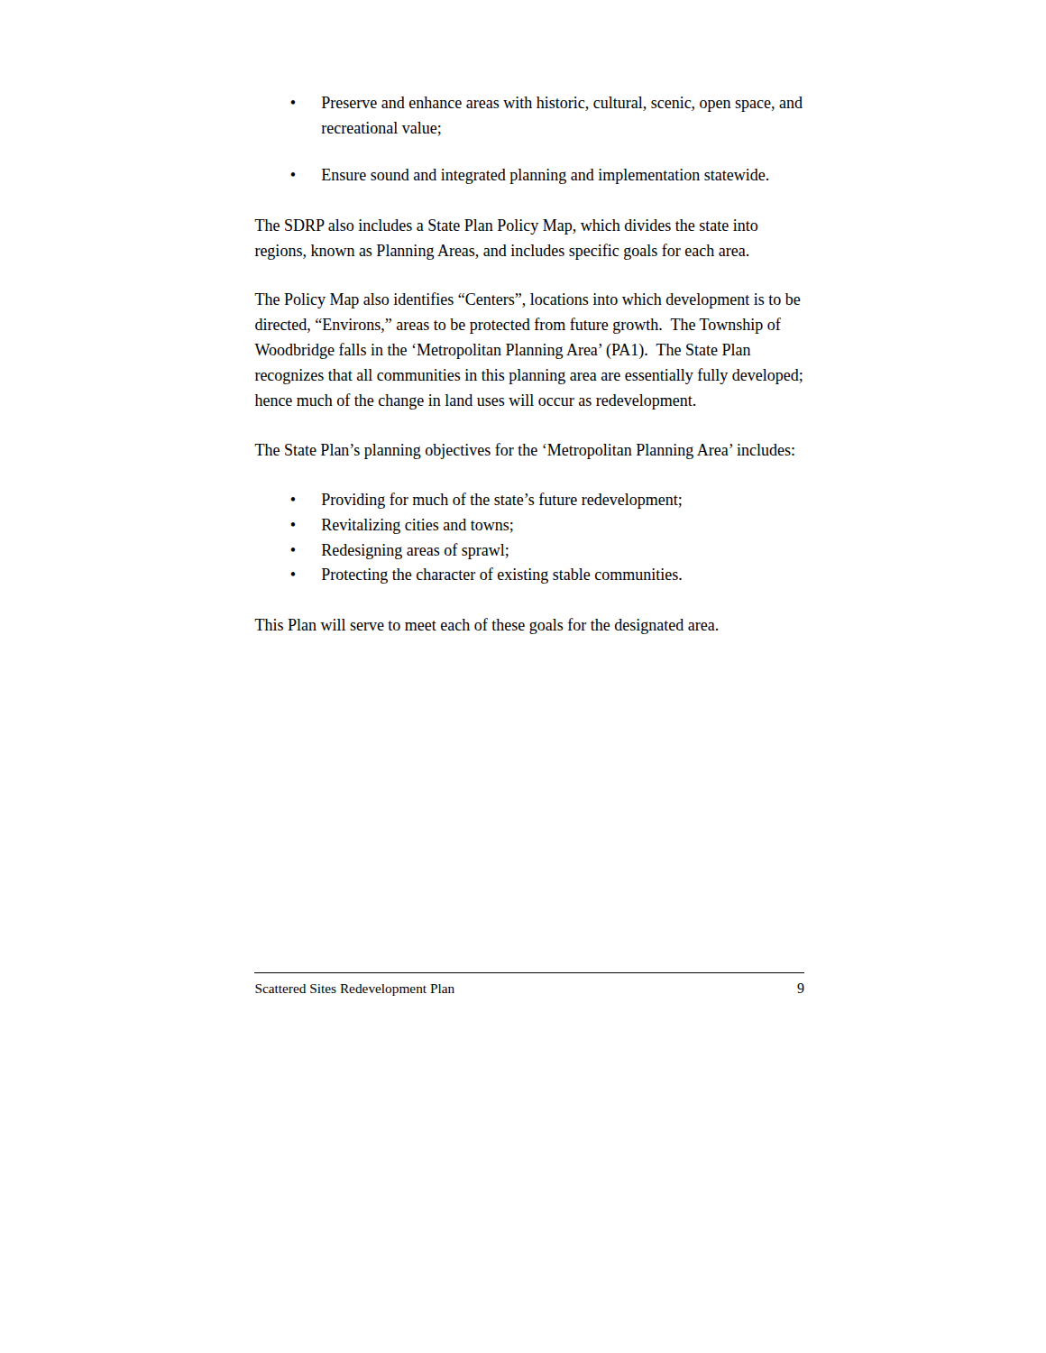Preserve and enhance areas with historic, cultural, scenic, open space, and recreational value;
Ensure sound and integrated planning and implementation statewide.
The SDRP also includes a State Plan Policy Map, which divides the state into regions, known as Planning Areas, and includes specific goals for each area.
The Policy Map also identifies “Centers”, locations into which development is to be directed, “Environs,” areas to be protected from future growth. The Township of Woodbridge falls in the ‘Metropolitan Planning Area’ (PA1). The State Plan recognizes that all communities in this planning area are essentially fully developed; hence much of the change in land uses will occur as redevelopment.
The State Plan’s planning objectives for the ‘Metropolitan Planning Area’ includes:
Providing for much of the state’s future redevelopment;
Revitalizing cities and towns;
Redesigning areas of sprawl;
Protecting the character of existing stable communities.
This Plan will serve to meet each of these goals for the designated area.
Scattered Sites Redevelopment Plan 9